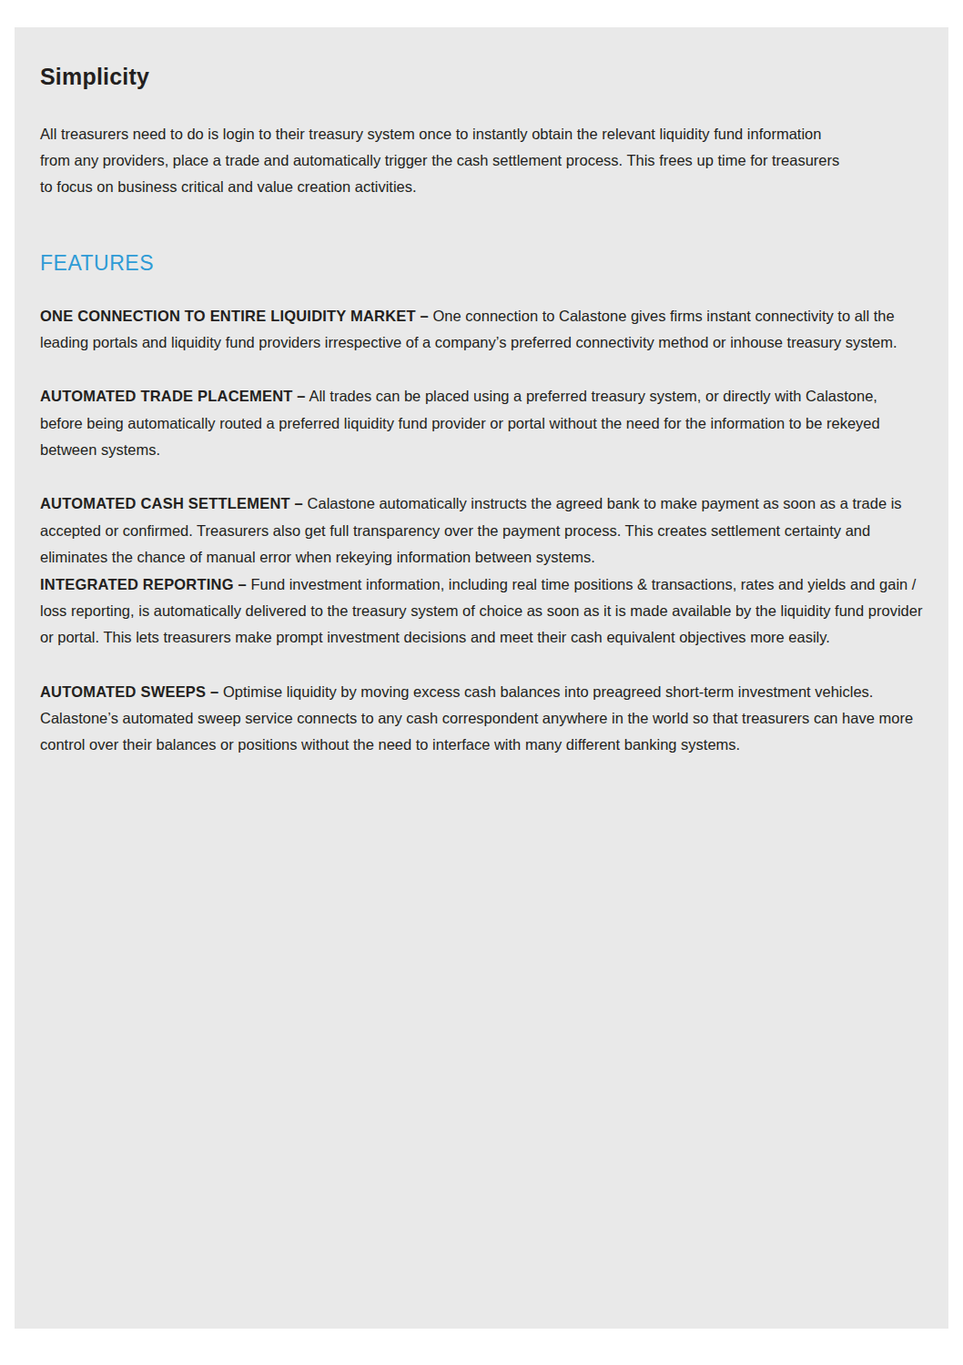Simplicity
All treasurers need to do is login to their treasury system once to instantly obtain the relevant liquidity fund information from any providers, place a trade and automatically trigger the cash settlement process. This frees up time for treasurers to focus on business critical and value creation activities.
FEATURES
ONE CONNECTION TO ENTIRE LIQUIDITY MARKET – One connection to Calastone gives firms instant connectivity to all the leading portals and liquidity fund providers irrespective of a company’s preferred connectivity method or inhouse treasury system.
AUTOMATED TRADE PLACEMENT – All trades can be placed using a preferred treasury system, or directly with Calastone, before being automatically routed a preferred liquidity fund provider or portal without the need for the information to be rekeyed between systems.
AUTOMATED CASH SETTLEMENT – Calastone automatically instructs the agreed bank to make payment as soon as a trade is accepted or confirmed. Treasurers also get full transparency over the payment process. This creates settlement certainty and eliminates the chance of manual error when rekeying information between systems.
INTEGRATED REPORTING – Fund investment information, including real time positions & transactions, rates and yields and gain / loss reporting, is automatically delivered to the treasury system of choice as soon as it is made available by the liquidity fund provider or portal. This lets treasurers make prompt investment decisions and meet their cash equivalent objectives more easily.
AUTOMATED SWEEPS – Optimise liquidity by moving excess cash balances into preagreed short-term investment vehicles. Calastone’s automated sweep service connects to any cash correspondent anywhere in the world so that treasurers can have more control over their balances or positions without the need to interface with many different banking systems.